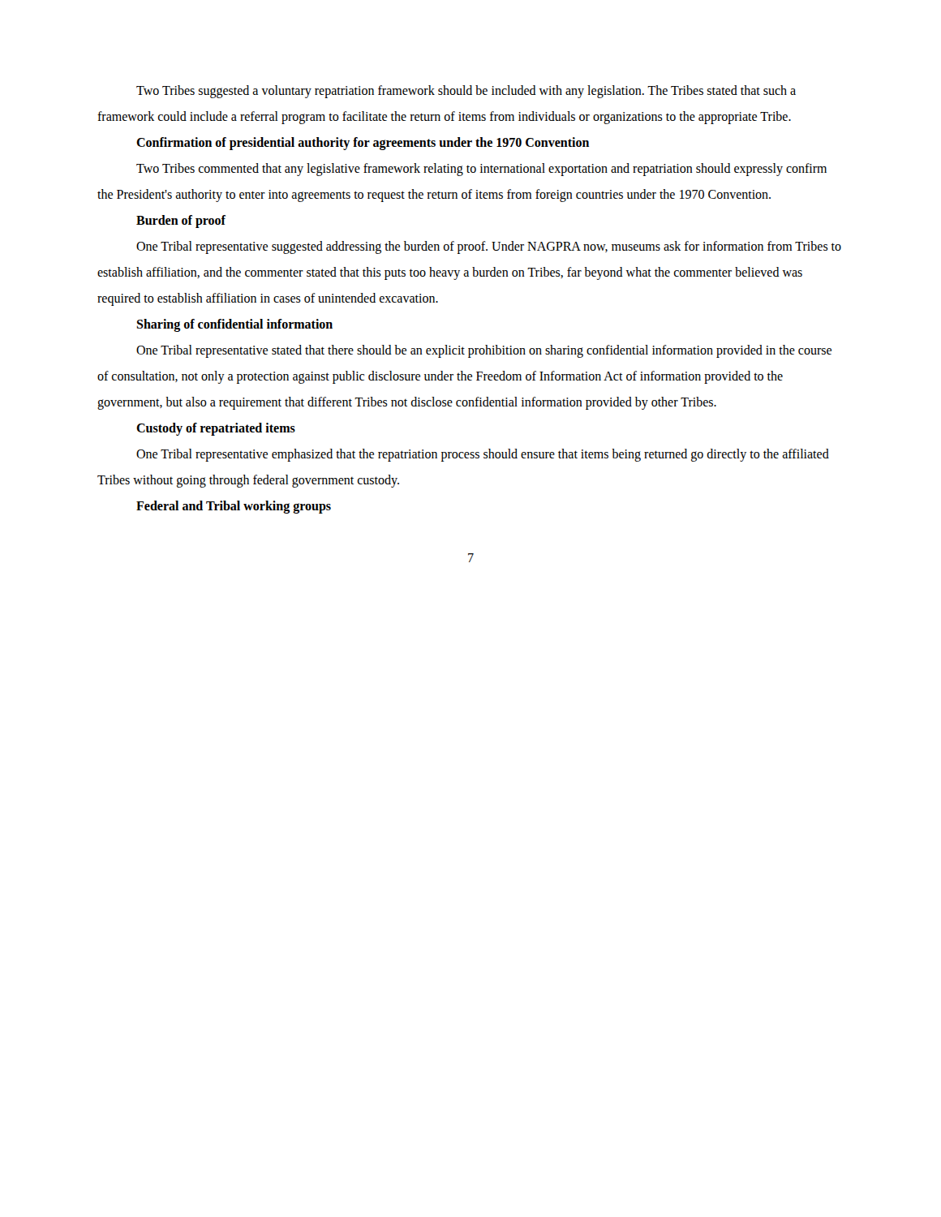Two Tribes suggested a voluntary repatriation framework should be included with any legislation. The Tribes stated that such a framework could include a referral program to facilitate the return of items from individuals or organizations to the appropriate Tribe.
Confirmation of presidential authority for agreements under the 1970 Convention
Two Tribes commented that any legislative framework relating to international exportation and repatriation should expressly confirm the President's authority to enter into agreements to request the return of items from foreign countries under the 1970 Convention.
Burden of proof
One Tribal representative suggested addressing the burden of proof. Under NAGPRA now, museums ask for information from Tribes to establish affiliation, and the commenter stated that this puts too heavy a burden on Tribes, far beyond what the commenter believed was required to establish affiliation in cases of unintended excavation.
Sharing of confidential information
One Tribal representative stated that there should be an explicit prohibition on sharing confidential information provided in the course of consultation, not only a protection against public disclosure under the Freedom of Information Act of information provided to the government, but also a requirement that different Tribes not disclose confidential information provided by other Tribes.
Custody of repatriated items
One Tribal representative emphasized that the repatriation process should ensure that items being returned go directly to the affiliated Tribes without going through federal government custody.
Federal and Tribal working groups
7